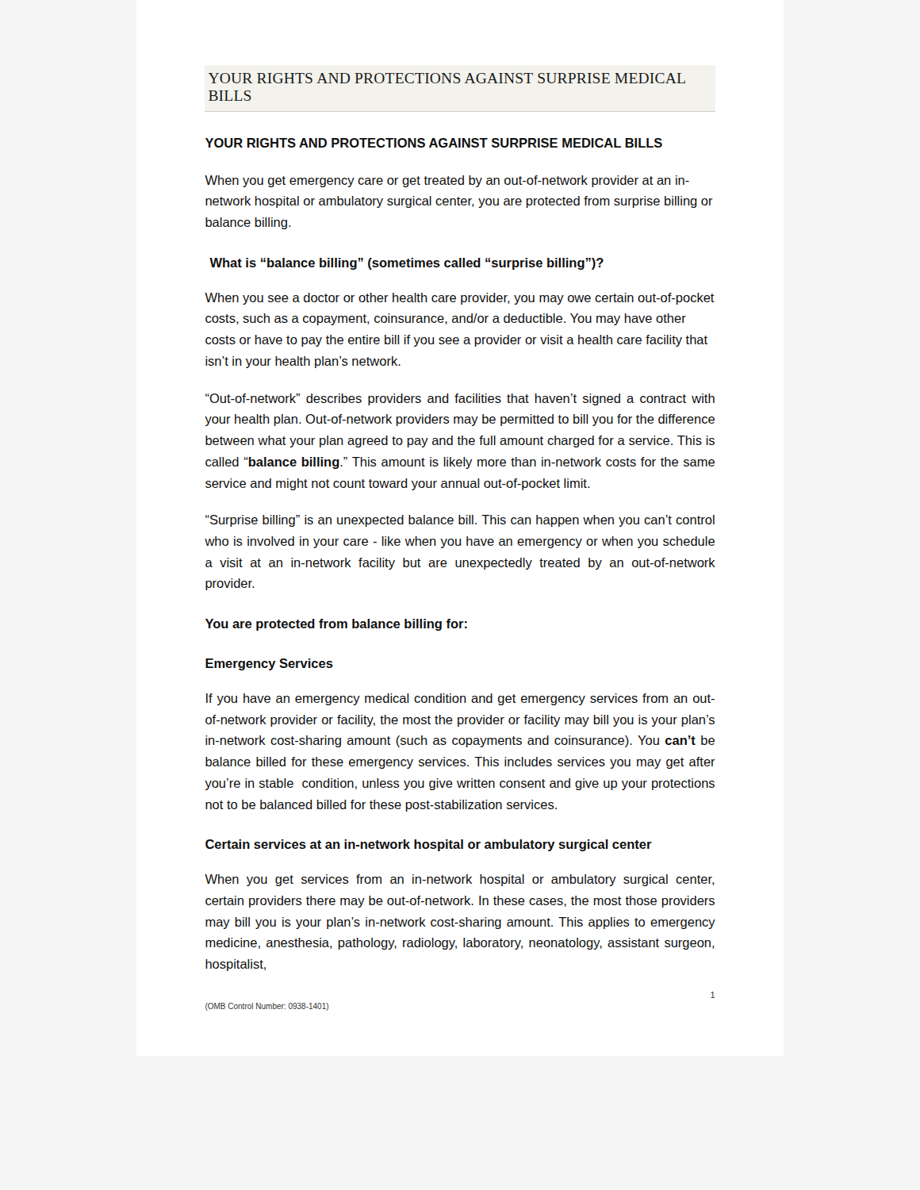YOUR RIGHTS AND PROTECTIONS AGAINST SURPRISE MEDICAL BILLS
YOUR RIGHTS AND PROTECTIONS AGAINST SURPRISE MEDICAL BILLS
When you get emergency care or get treated by an out-of-network provider at an in-network hospital or ambulatory surgical center, you are protected from surprise billing or balance billing.
What is “balance billing” (sometimes called “surprise billing”)?
When you see a doctor or other health care provider, you may owe certain out-of-pocket costs, such as a copayment, coinsurance, and/or a deductible. You may have other costs or have to pay the entire bill if you see a provider or visit a health care facility that isn’t in your health plan’s network.
“Out-of-network” describes providers and facilities that haven’t signed a contract with your health plan. Out-of-network providers may be permitted to bill you for the difference between what your plan agreed to pay and the full amount charged for a service. This is called “balance billing.” This amount is likely more than in-network costs for the same service and might not count toward your annual out-of-pocket limit.
“Surprise billing” is an unexpected balance bill. This can happen when you can’t control who is involved in your care - like when you have an emergency or when you schedule a visit at an in-network facility but are unexpectedly treated by an out-of-network provider.
You are protected from balance billing for:
Emergency Services
If you have an emergency medical condition and get emergency services from an out-of-network provider or facility, the most the provider or facility may bill you is your plan’s in-network cost-sharing amount (such as copayments and coinsurance). You can’t be balance billed for these emergency services. This includes services you may get after you’re in stable condition, unless you give written consent and give up your protections not to be balanced billed for these post-stabilization services.
Certain services at an in-network hospital or ambulatory surgical center
When you get services from an in-network hospital or ambulatory surgical center, certain providers there may be out-of-network. In these cases, the most those providers may bill you is your plan’s in-network cost-sharing amount. This applies to emergency medicine, anesthesia, pathology, radiology, laboratory, neonatology, assistant surgeon, hospitalist,
(OMB Control Number: 0938-1401) 1